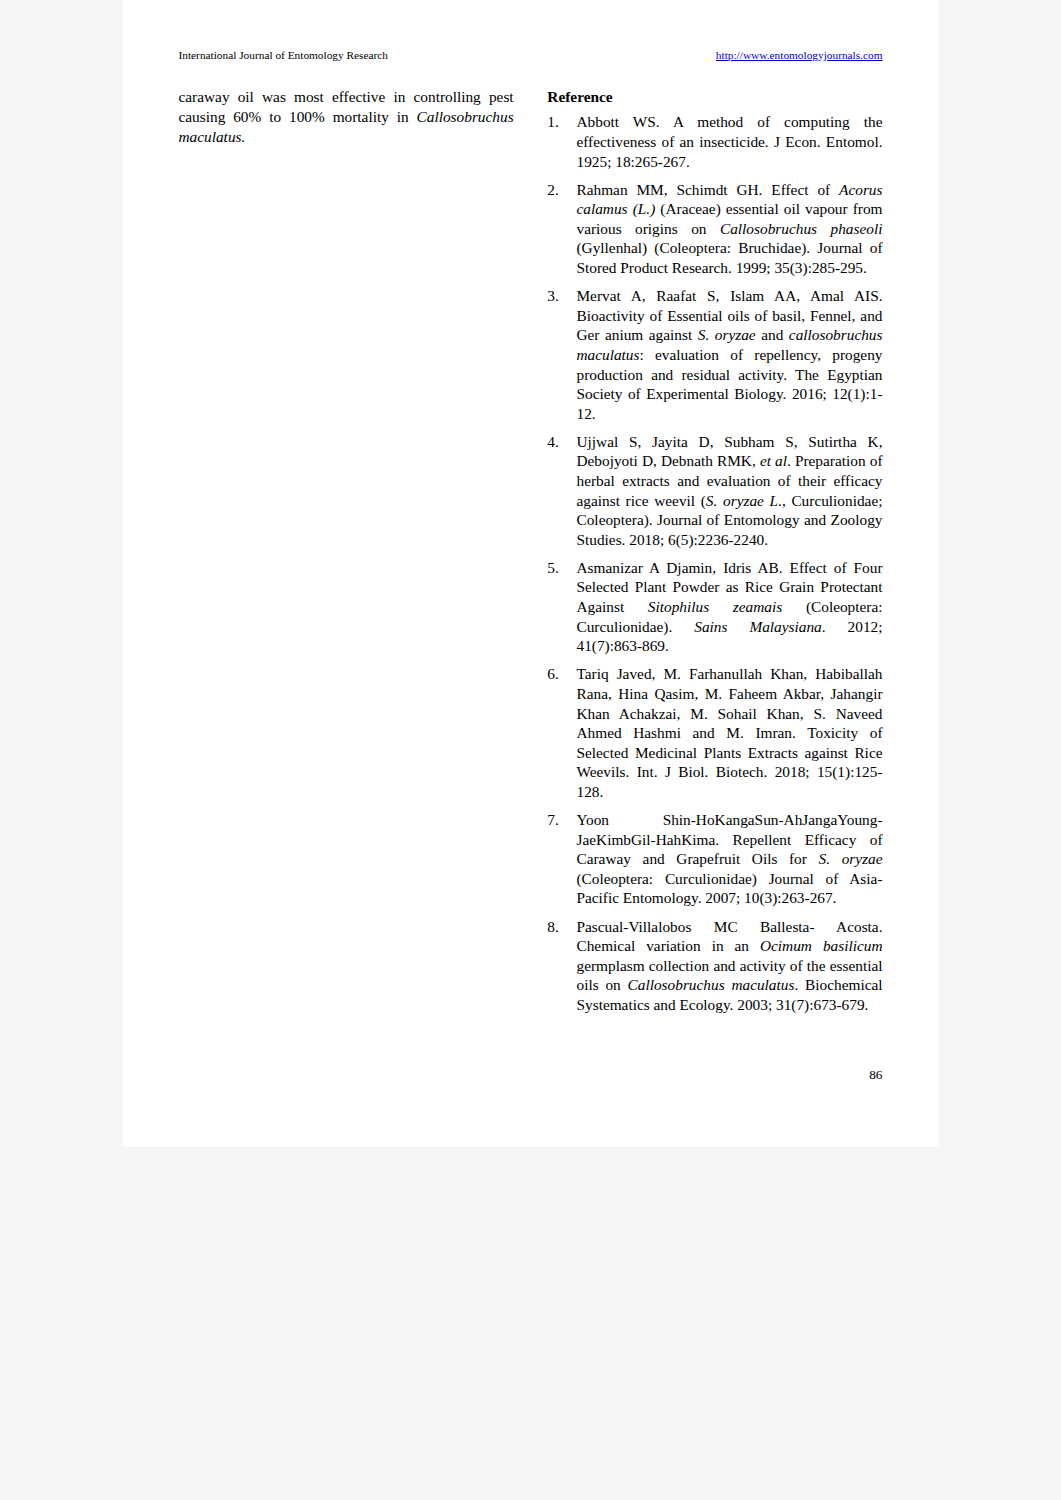International Journal of Entomology Research http://www.entomologyjournals.com
caraway oil was most effective in controlling pest causing 60% to 100% mortality in Callosobruchus maculatus.
Reference
Abbott WS. A method of computing the effectiveness of an insecticide. J Econ. Entomol. 1925; 18:265-267.
Rahman MM, Schimdt GH. Effect of Acorus calamus (L.) (Araceae) essential oil vapour from various origins on Callosobruchus phaseoli (Gyllenhal) (Coleoptera: Bruchidae). Journal of Stored Product Research. 1999; 35(3):285-295.
Mervat A, Raafat S, Islam AA, Amal AIS. Bioactivity of Essential oils of basil, Fennel, and Ger anium against S. oryzae and callosobruchus maculatus: evaluation of repellency, progeny production and residual activity. The Egyptian Society of Experimental Biology. 2016; 12(1):1-12.
Ujjwal S, Jayita D, Subham S, Sutirtha K, Debojyoti D, Debnath RMK, et al. Preparation of herbal extracts and evaluation of their efficacy against rice weevil (S. oryzae L., Curculionidae; Coleoptera). Journal of Entomology and Zoology Studies. 2018; 6(5):2236-2240.
Asmanizar A Djamin, Idris AB. Effect of Four Selected Plant Powder as Rice Grain Protectant Against Sitophilus zeamais (Coleoptera: Curculionidae). Sains Malaysiana. 2012; 41(7):863-869.
Tariq Javed, M. Farhanullah Khan, Habiballah Rana, Hina Qasim, M. Faheem Akbar, Jahangir Khan Achakzai, M. Sohail Khan, S. Naveed Ahmed Hashmi and M. Imran. Toxicity of Selected Medicinal Plants Extracts against Rice Weevils. Int. J Biol. Biotech. 2018; 15(1):125-128.
Yoon Shin-HoKangaSun-AhJangaYoung-JaeKimbGil-HahKima. Repellent Efficacy of Caraway and Grapefruit Oils for S. oryzae (Coleoptera: Curculionidae) Journal of Asia-Pacific Entomology. 2007; 10(3):263-267.
Pascual-Villalobos MC Ballesta- Acosta. Chemical variation in an Ocimum basilicum germplasm collection and activity of the essential oils on Callosobruchus maculatus. Biochemical Systematics and Ecology. 2003; 31(7):673-679.
86